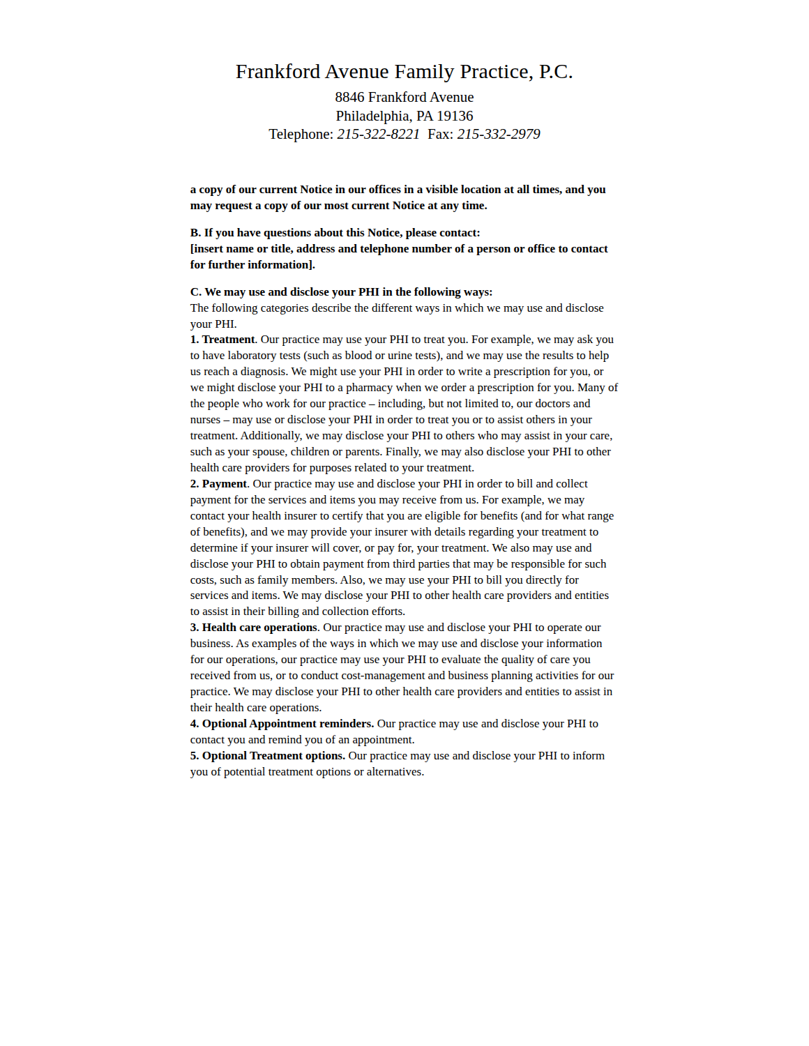Frankford Avenue Family Practice, P.C.
8846 Frankford Avenue
Philadelphia, PA 19136
Telephone: 215-322-8221 Fax: 215-332-2979
a copy of our current Notice in our offices in a visible location at all times, and you may request a copy of our most current Notice at any time.
B. If you have questions about this Notice, please contact:
[insert name or title, address and telephone number of a person or office to contact for further information].
C. We may use and disclose your PHI in the following ways:
The following categories describe the different ways in which we may use and disclose your PHI.
1. Treatment. Our practice may use your PHI to treat you. For example, we may ask you to have laboratory tests (such as blood or urine tests), and we may use the results to help us reach a diagnosis. We might use your PHI in order to write a prescription for you, or we might disclose your PHI to a pharmacy when we order a prescription for you. Many of the people who work for our practice – including, but not limited to, our doctors and nurses – may use or disclose your PHI in order to treat you or to assist others in your treatment. Additionally, we may disclose your PHI to others who may assist in your care, such as your spouse, children or parents. Finally, we may also disclose your PHI to other health care providers for purposes related to your treatment.
2. Payment. Our practice may use and disclose your PHI in order to bill and collect payment for the services and items you may receive from us. For example, we may contact your health insurer to certify that you are eligible for benefits (and for what range of benefits), and we may provide your insurer with details regarding your treatment to determine if your insurer will cover, or pay for, your treatment. We also may use and disclose your PHI to obtain payment from third parties that may be responsible for such costs, such as family members. Also, we may use your PHI to bill you directly for services and items. We may disclose your PHI to other health care providers and entities to assist in their billing and collection efforts.
3. Health care operations. Our practice may use and disclose your PHI to operate our business. As examples of the ways in which we may use and disclose your information for our operations, our practice may use your PHI to evaluate the quality of care you received from us, or to conduct cost-management and business planning activities for our practice. We may disclose your PHI to other health care providers and entities to assist in their health care operations.
4. Optional Appointment reminders. Our practice may use and disclose your PHI to contact you and remind you of an appointment.
5. Optional Treatment options. Our practice may use and disclose your PHI to inform you of potential treatment options or alternatives.